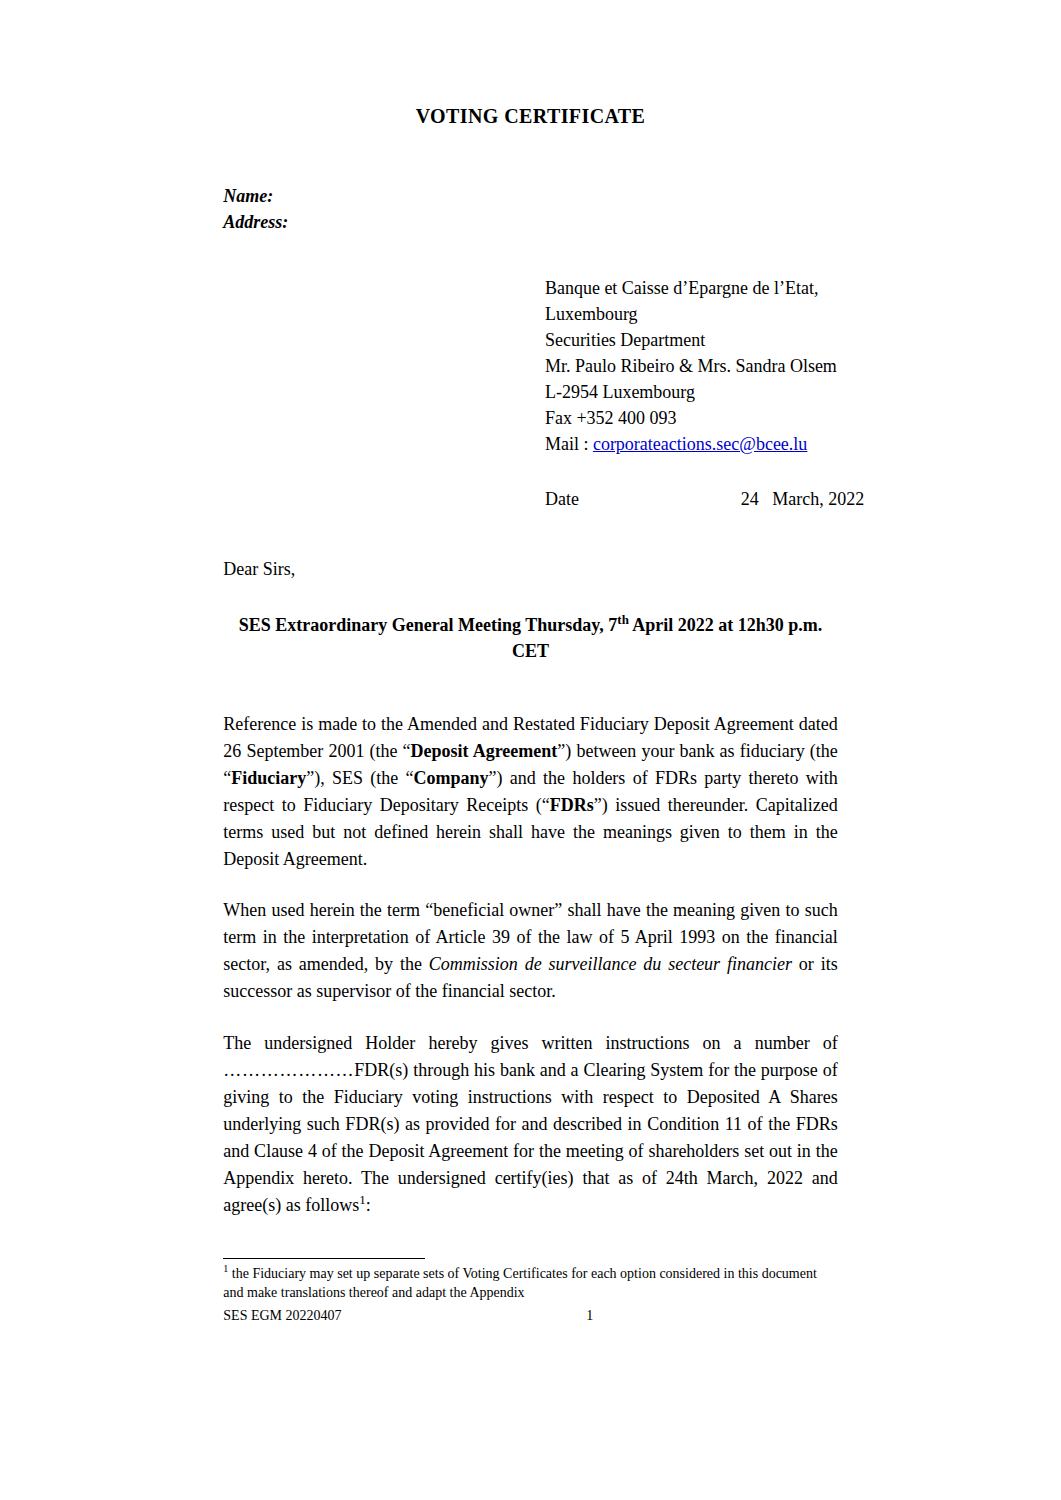VOTING CERTIFICATE
Name:
Address:
Banque et Caisse d’Epargne de l’Etat, Luxembourg
Securities Department
Mr. Paulo Ribeiro & Mrs. Sandra Olsem
L-2954 Luxembourg
Fax +352 400 093
Mail : corporateactions.sec@bcee.lu
Date 24 March, 2022
Dear Sirs,
SES Extraordinary General Meeting Thursday, 7th April 2022 at 12h30 p.m. CET
Reference is made to the Amended and Restated Fiduciary Deposit Agreement dated 26 September 2001 (the “Deposit Agreement”) between your bank as fiduciary (the “Fiduciary”), SES (the “Company”) and the holders of FDRs party thereto with respect to Fiduciary Depositary Receipts (“FDRs”) issued thereunder. Capitalized terms used but not defined herein shall have the meanings given to them in the Deposit Agreement.
When used herein the term “beneficial owner” shall have the meaning given to such term in the interpretation of Article 39 of the law of 5 April 1993 on the financial sector, as amended, by the Commission de surveillance du secteur financier or its successor as supervisor of the financial sector.
The undersigned Holder hereby gives written instructions on a number of …………………FDR(s) through his bank and a Clearing System for the purpose of giving to the Fiduciary voting instructions with respect to Deposited A Shares underlying such FDR(s) as provided for and described in Condition 11 of the FDRs and Clause 4 of the Deposit Agreement for the meeting of shareholders set out in the Appendix hereto. The undersigned certify(ies) that as of 24th March, 2022 and agree(s) as follows1:
1 the Fiduciary may set up separate sets of Voting Certificates for each option considered in this document and make translations thereof and adapt the Appendix
SES EGM 20220407 1